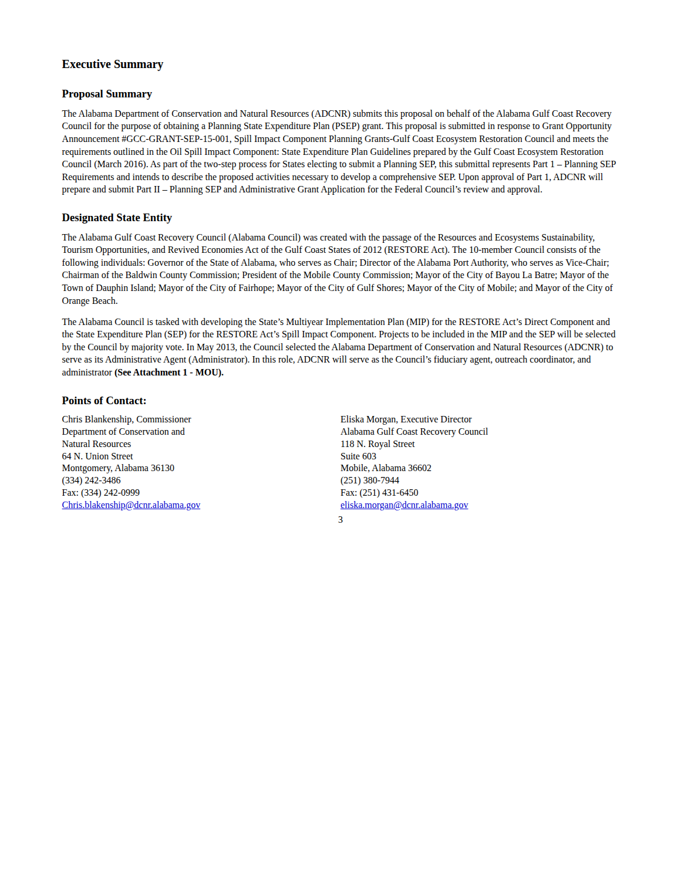Executive Summary
Proposal Summary
The Alabama Department of Conservation and Natural Resources (ADCNR) submits this proposal on behalf of the Alabama Gulf Coast Recovery Council for the purpose of obtaining a Planning State Expenditure Plan (PSEP) grant. This proposal is submitted in response to Grant Opportunity Announcement #GCC-GRANT-SEP-15-001, Spill Impact Component Planning Grants-Gulf Coast Ecosystem Restoration Council and meets the requirements outlined in the Oil Spill Impact Component: State Expenditure Plan Guidelines prepared by the Gulf Coast Ecosystem Restoration Council (March 2016). As part of the two-step process for States electing to submit a Planning SEP, this submittal represents Part 1 – Planning SEP Requirements and intends to describe the proposed activities necessary to develop a comprehensive SEP. Upon approval of Part 1, ADCNR will prepare and submit Part II – Planning SEP and Administrative Grant Application for the Federal Council’s review and approval.
Designated State Entity
The Alabama Gulf Coast Recovery Council (Alabama Council) was created with the passage of the Resources and Ecosystems Sustainability, Tourism Opportunities, and Revived Economies Act of the Gulf Coast States of 2012 (RESTORE Act). The 10-member Council consists of the following individuals: Governor of the State of Alabama, who serves as Chair; Director of the Alabama Port Authority, who serves as Vice-Chair; Chairman of the Baldwin County Commission; President of the Mobile County Commission; Mayor of the City of Bayou La Batre; Mayor of the Town of Dauphin Island; Mayor of the City of Fairhope; Mayor of the City of Gulf Shores; Mayor of the City of Mobile; and Mayor of the City of Orange Beach.
The Alabama Council is tasked with developing the State’s Multiyear Implementation Plan (MIP) for the RESTORE Act’s Direct Component and the State Expenditure Plan (SEP) for the RESTORE Act’s Spill Impact Component. Projects to be included in the MIP and the SEP will be selected by the Council by majority vote. In May 2013, the Council selected the Alabama Department of Conservation and Natural Resources (ADCNR) to serve as its Administrative Agent (Administrator). In this role, ADCNR will serve as the Council’s fiduciary agent, outreach coordinator, and administrator (See Attachment 1 - MOU).
Points of Contact:
| Chris Blankenship, Commissioner Department of Conservation and Natural Resources 64 N. Union Street Montgomery, Alabama 36130 (334) 242-3486 Fax: (334) 242-0999 Chris.blakenship@dcnr.alabama.gov | Eliska Morgan, Executive Director Alabama Gulf Coast Recovery Council 118 N. Royal Street Suite 603 Mobile, Alabama 36602 (251) 380-7944 Fax: (251) 431-6450 eliska.morgan@dcnr.alabama.gov |
3